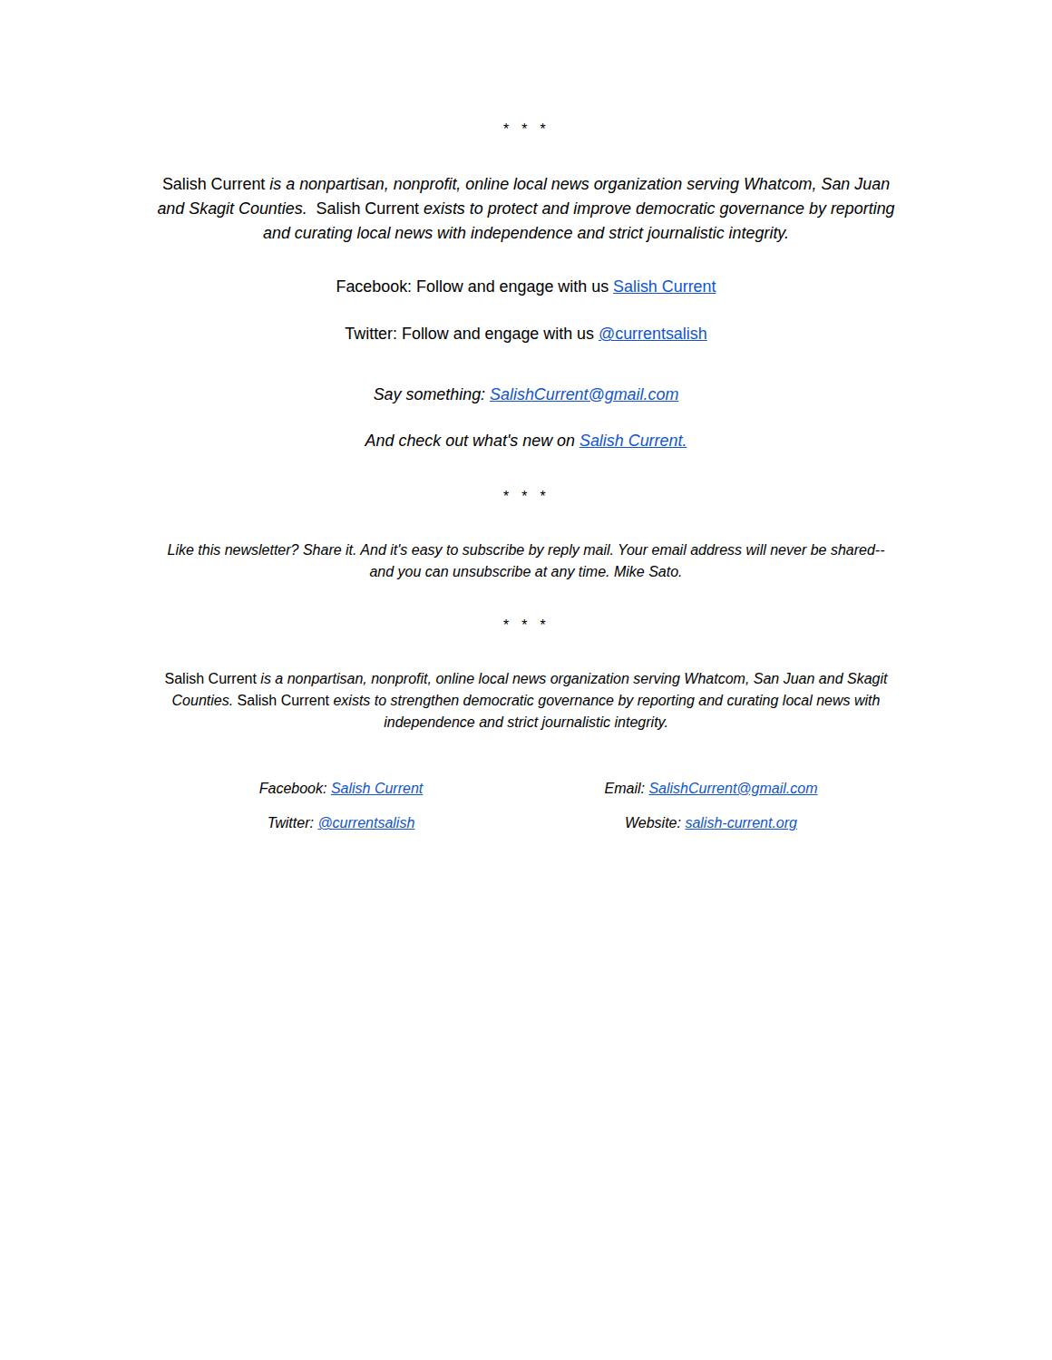* * *
Salish Current is a nonpartisan, nonprofit, online local news organization serving Whatcom, San Juan and Skagit Counties. Salish Current exists to protect and improve democratic governance by reporting and curating local news with independence and strict journalistic integrity.
Facebook: Follow and engage with us Salish Current
Twitter: Follow and engage with us @currentsalish
Say something: SalishCurrent@gmail.com
And check out what's new on Salish Current.
* * *
Like this newsletter? Share it. And it's easy to subscribe by reply mail. Your email address will never be shared-- and you can unsubscribe at any time. Mike Sato.
* * *
Salish Current is a nonpartisan, nonprofit, online local news organization serving Whatcom, San Juan and Skagit Counties. Salish Current exists to strengthen democratic governance by reporting and curating local news with independence and strict journalistic integrity.
| Facebook: Salish Current | Email: SalishCurrent@gmail.com |
| Twitter: @currentsalish | Website: salish-current.org |